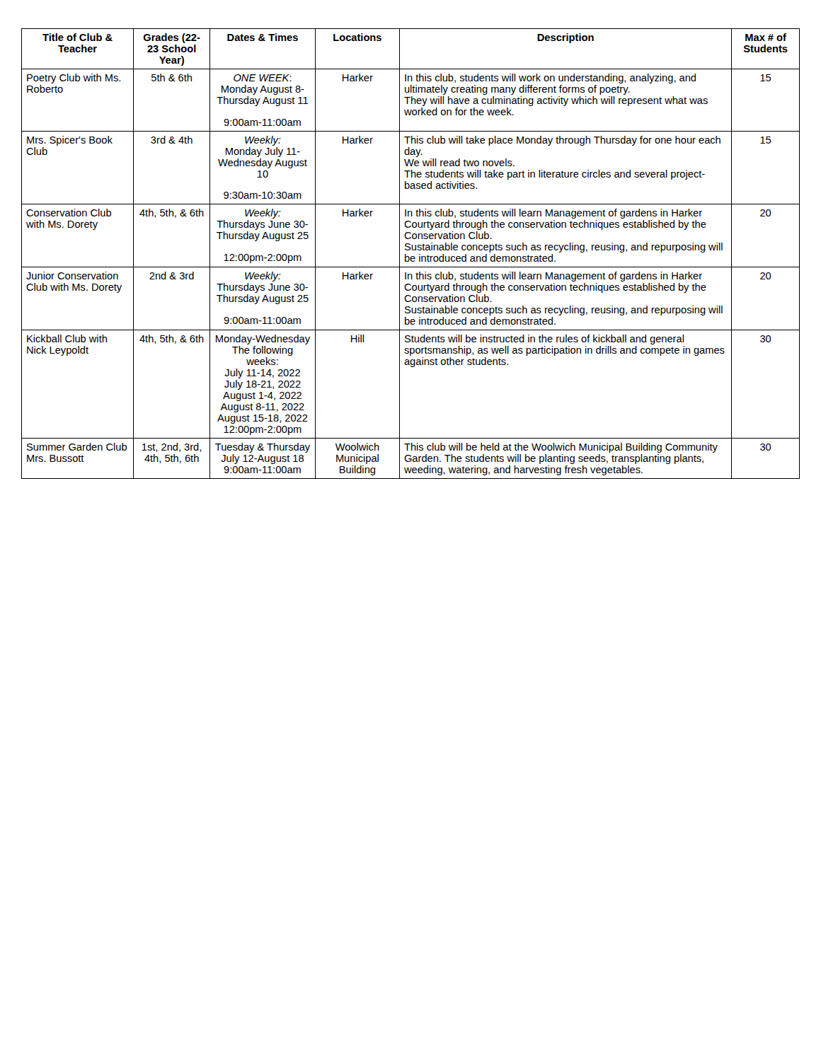| Title of Club & Teacher | Grades (22-23 School Year) | Dates & Times | Locations | Description | Max # of Students |
| --- | --- | --- | --- | --- | --- |
| Poetry Club with Ms. Roberto | 5th & 6th | ONE WEEK : Monday August 8-Thursday August 11 9:00am-11:00am | Harker | In this club, students will work on understanding, analyzing, and ultimately creating many different forms of poetry. They will have a culminating activity which will represent what was worked on for the week. | 15 |
| Mrs. Spicer's Book Club | 3rd & 4th | Weekly: Monday July 11-Wednesday August 10 9:30am-10:30am | Harker | This club will take place Monday through Thursday for one hour each day. We will read two novels. The students will take part in literature circles and several project-based activities. | 15 |
| Conservation Club with Ms. Dorety | 4th, 5th, & 6th | Weekly: Thursdays June 30-Thursday August 25 12:00pm-2:00pm | Harker | In this club, students will learn Management of gardens in Harker Courtyard through the conservation techniques established by the Conservation Club. Sustainable concepts such as recycling, reusing, and repurposing will be introduced and demonstrated. | 20 |
| Junior Conservation Club with Ms. Dorety | 2nd & 3rd | Weekly: Thursdays June 30-Thursday August 25 9:00am-11:00am | Harker | In this club, students will learn Management of gardens in Harker Courtyard through the conservation techniques established by the Conservation Club. Sustainable concepts such as recycling, reusing, and repurposing will be introduced and demonstrated. | 20 |
| Kickball Club with Nick Leypoldt | 4th, 5th, & 6th | Monday-Wednesday The following weeks: July 11-14, 2022 July 18-21, 2022 August 1-4, 2022 August 8-11, 2022 August 15-18, 2022 12:00pm-2:00pm | Hill | Students will be instructed in the rules of kickball and general sportsmanship, as well as participation in drills and compete in games against other students. | 30 |
| Summer Garden Club Mrs. Bussott | 1st, 2nd, 3rd, 4th, 5th, 6th | Tuesday & Thursday July 12-August 18 9:00am-11:00am | Woolwich Municipal Building | This club will be held at the Woolwich Municipal Building Community Garden. The students will be planting seeds, transplanting plants, weeding, watering, and harvesting fresh vegetables. | 30 |